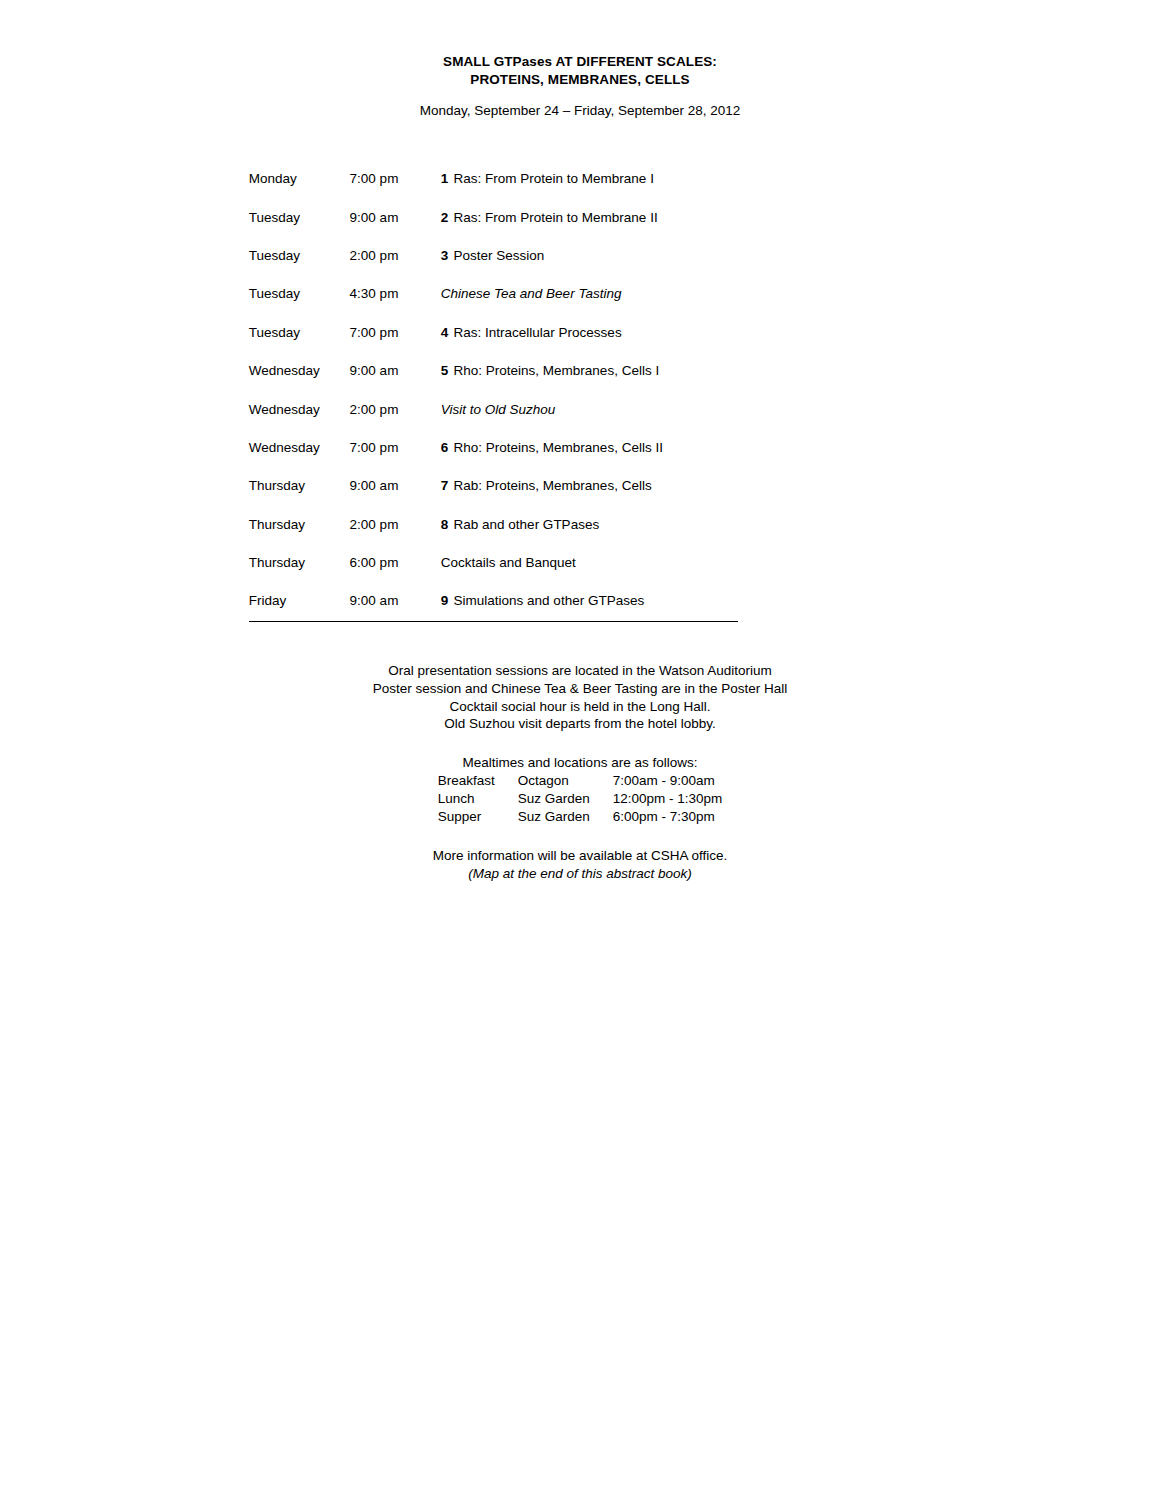SMALL GTPases AT DIFFERENT SCALES:
PROTEINS, MEMBRANES, CELLS
Monday, September 24 – Friday, September 28, 2012
| Monday | 7:00 pm | 1 Ras: From Protein to Membrane I |
| Tuesday | 9:00 am | 2 Ras: From Protein to Membrane II |
| Tuesday | 2:00 pm | 3 Poster Session |
| Tuesday | 4:30 pm | Chinese Tea and Beer Tasting |
| Tuesday | 7:00 pm | 4 Ras: Intracellular Processes |
| Wednesday | 9:00 am | 5 Rho: Proteins, Membranes, Cells I |
| Wednesday | 2:00 pm | Visit to Old Suzhou |
| Wednesday | 7:00 pm | 6 Rho: Proteins, Membranes, Cells II |
| Thursday | 9:00 am | 7 Rab: Proteins, Membranes, Cells |
| Thursday | 2:00 pm | 8 Rab and other GTPases |
| Thursday | 6:00 pm | Cocktails and Banquet |
| Friday | 9:00 am | 9 Simulations and other GTPases |
Oral presentation sessions are located in the Watson Auditorium
Poster session and Chinese Tea & Beer Tasting are in the Poster Hall
Cocktail social hour is held in the Long Hall.
Old Suzhou visit departs from the hotel lobby.
Mealtimes and locations are as follows:
| Breakfast | Octagon | 7:00am - 9:00am |
| Lunch | Suz Garden | 12:00pm - 1:30pm |
| Supper | Suz Garden | 6:00pm - 7:30pm |
More information will be available at CSHA office.
(Map at the end of this abstract book)